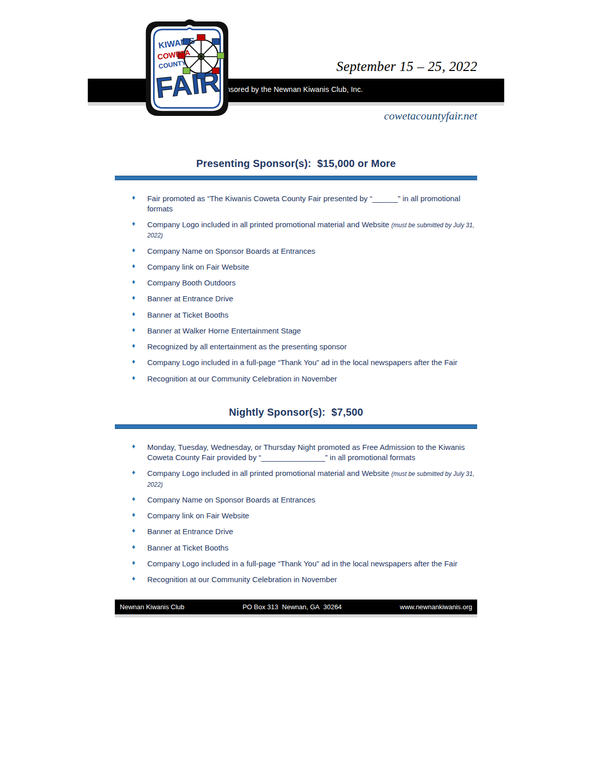Sponsored by the Newnan Kiwanis Club, Inc.
KIWANIS COWETA COUNTY FAIR
September 15 – 25, 2022
cowetacountyfair.net
Presenting Sponsor(s): $15,000 or More
Fair promoted as “The Kiwanis Coweta County Fair presented by “______” in all promotional formats
Company Logo included in all printed promotional material and Website (must be submitted by July 31, 2022)
Company Name on Sponsor Boards at Entrances
Company link on Fair Website
Company Booth Outdoors
Banner at Entrance Drive
Banner at Ticket Booths
Banner at Walker Horne Entertainment Stage
Recognized by all entertainment as the presenting sponsor
Company Logo included in a full-page “Thank You” ad in the local newspapers after the Fair
Recognition at our Community Celebration in November
Nightly Sponsor(s): $7,500
Monday, Tuesday, Wednesday, or Thursday Night promoted as Free Admission to the Kiwanis Coweta County Fair provided by “_______________” in all promotional formats
Company Logo included in all printed promotional material and Website (must be submitted by July 31, 2022)
Company Name on Sponsor Boards at Entrances
Company link on Fair Website
Banner at Entrance Drive
Banner at Ticket Booths
Company Logo included in a full-page “Thank You” ad in the local newspapers after the Fair
Recognition at our Community Celebration in November
Newnan Kiwanis Club PO Box 313 Newnan, GA 30264 www.newnankiwanis.org